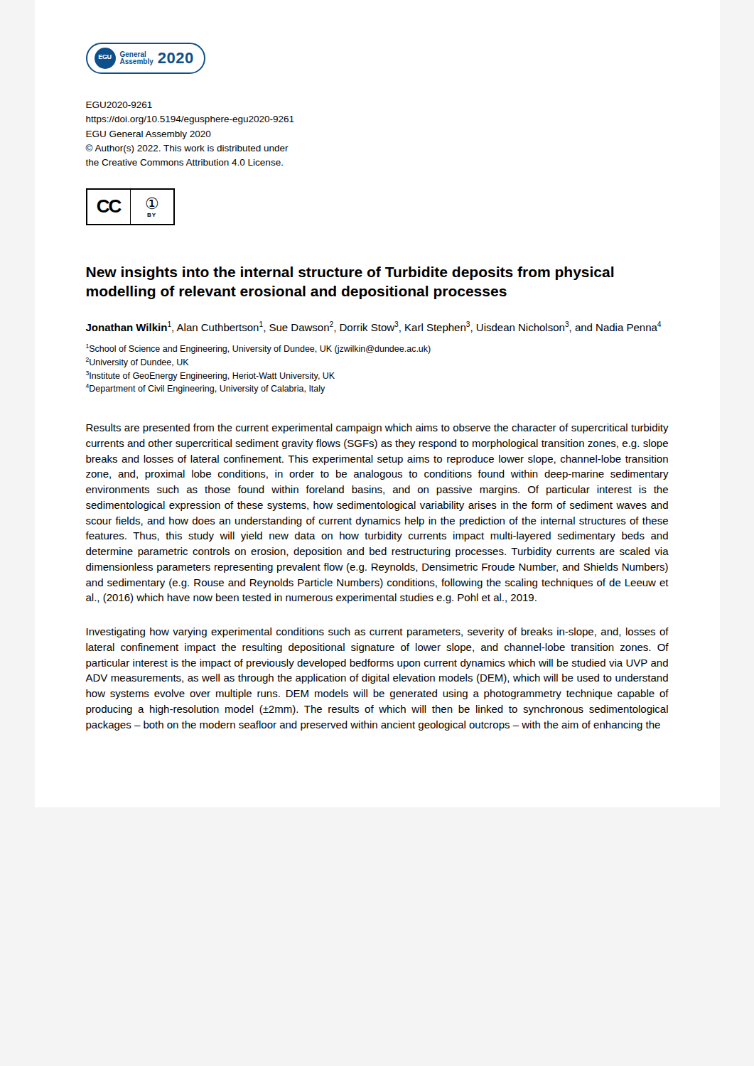EGU General
Assembly 2020
EGU2020-9261
https://doi.org/10.5194/egusphere-egu2020-9261
EGU General Assembly 2020
© Author(s) 2022. This work is distributed under
the Creative Commons Attribution 4.0 License.
| CC | ① BY |
New insights into the internal structure of Turbidite deposits from physical modelling of relevant erosional and depositional processes
Jonathan Wilkin1, Alan Cuthbertson1, Sue Dawson2, Dorrik Stow3, Karl Stephen3, Uisdean Nicholson3, and Nadia Penna4
1School of Science and Engineering, University of Dundee, UK (jzwilkin@dundee.ac.uk)
2University of Dundee, UK
3Institute of GeoEnergy Engineering, Heriot-Watt University, UK
4Department of Civil Engineering, University of Calabria, Italy
Results are presented from the current experimental campaign which aims to observe the character of supercritical turbidity currents and other supercritical sediment gravity flows (SGFs) as they respond to morphological transition zones, e.g. slope breaks and losses of lateral confinement. This experimental setup aims to reproduce lower slope, channel-lobe transition zone, and, proximal lobe conditions, in order to be analogous to conditions found within deep-marine sedimentary environments such as those found within foreland basins, and on passive margins. Of particular interest is the sedimentological expression of these systems, how sedimentological variability arises in the form of sediment waves and scour fields, and how does an understanding of current dynamics help in the prediction of the internal structures of these features. Thus, this study will yield new data on how turbidity currents impact multi-layered sedimentary beds and determine parametric controls on erosion, deposition and bed restructuring processes. Turbidity currents are scaled via dimensionless parameters representing prevalent flow (e.g. Reynolds, Densimetric Froude Number, and Shields Numbers) and sedimentary (e.g. Rouse and Reynolds Particle Numbers) conditions, following the scaling techniques of de Leeuw et al., (2016) which have now been tested in numerous experimental studies e.g. Pohl et al., 2019.
Investigating how varying experimental conditions such as current parameters, severity of breaks in-slope, and, losses of lateral confinement impact the resulting depositional signature of lower slope, and channel-lobe transition zones. Of particular interest is the impact of previously developed bedforms upon current dynamics which will be studied via UVP and ADV measurements, as well as through the application of digital elevation models (DEM), which will be used to understand how systems evolve over multiple runs. DEM models will be generated using a photogrammetry technique capable of producing a high-resolution model (±2mm). The results of which will then be linked to synchronous sedimentological packages – both on the modern seafloor and preserved within ancient geological outcrops – with the aim of enhancing the